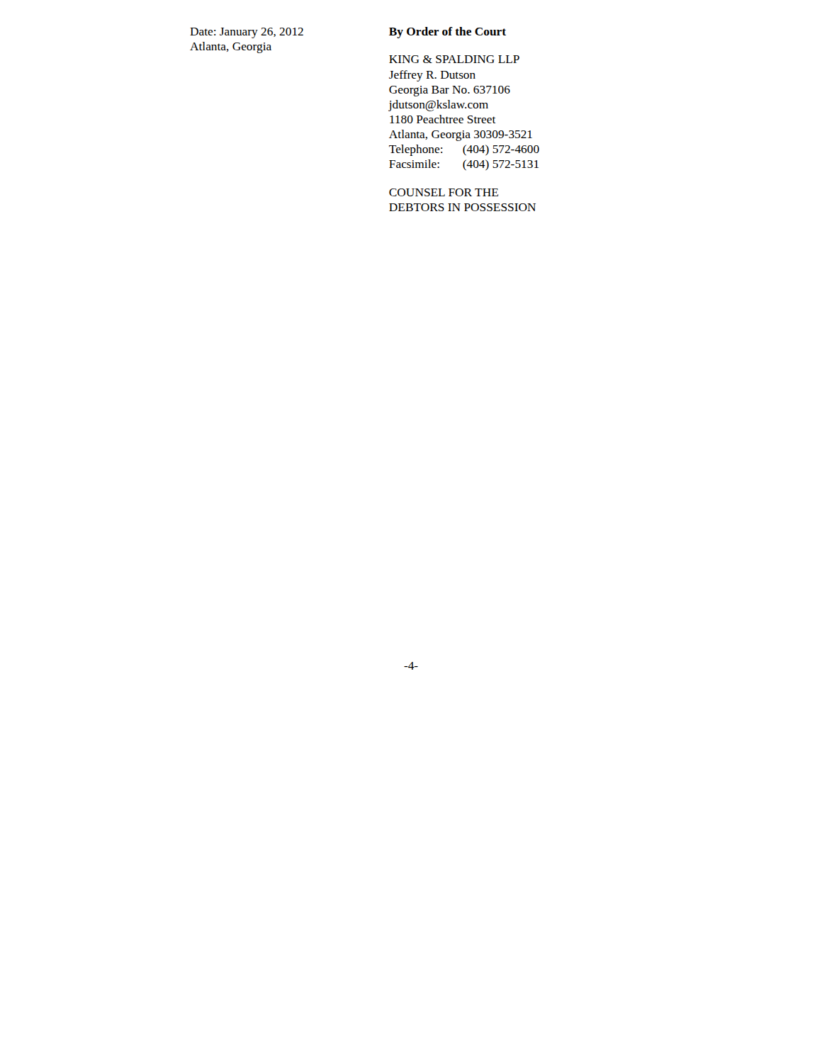| Date: January 26, 2012 Atlanta, Georgia | By Order of the Court KING & SPALDING LLP Jeffrey R. Dutson Georgia Bar No. 637106 jdutson@kslaw.com 1180 Peachtree Street Atlanta, Georgia 30309-3521 Telephone: (404) 572-4600 Facsimile: (404) 572-5131 COUNSEL FOR THE DEBTORS IN POSSESSION |
-4-